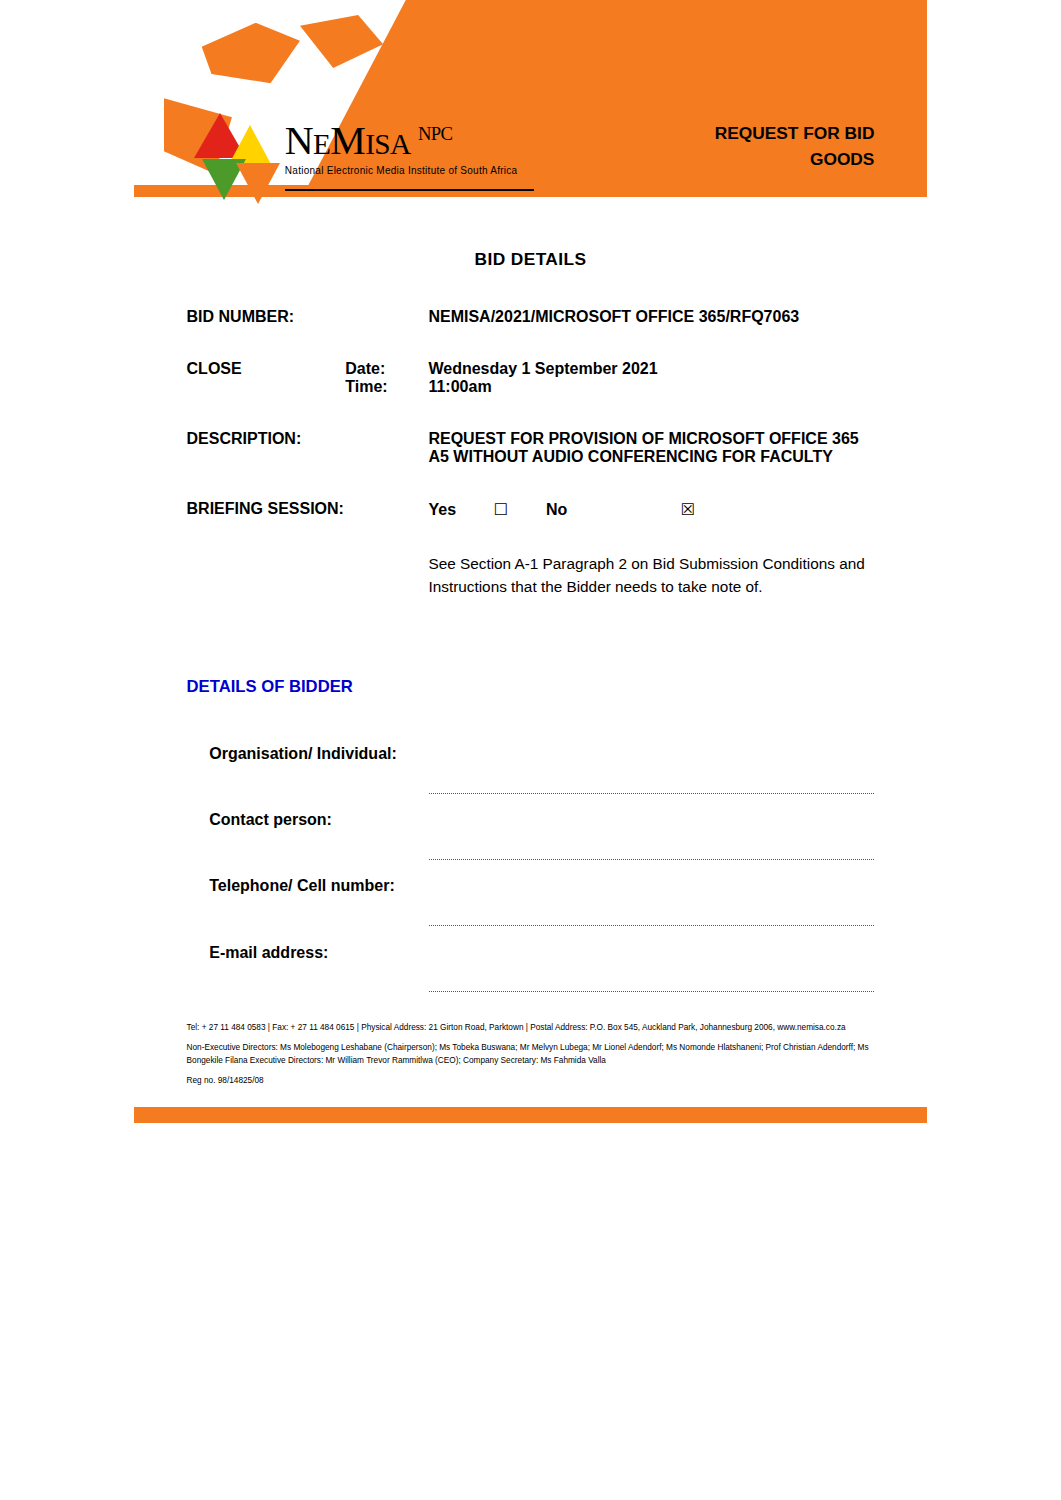NEMISA NPC
National Electronic Media Institute of South Africa
REQUEST FOR BID
GOODS
BID DETAILS
| BID NUMBER: | | NEMISA/2021/MICROSOFT OFFICE 365/RFQ7063 |
| CLOSE | Date: Time: | Wednesday 1 September 2021 11:00am |
| DESCRIPTION: | | REQUEST FOR PROVISION OF MICROSOFT OFFICE 365 A5 WITHOUT AUDIO CONFERENCING FOR FACULTY |
| BRIEFING SESSION: | | Yes ☐ No ☒ |
| | | See Section A-1 Paragraph 2 on Bid Submission Conditions and Instructions that the Bidder needs to take note of. |
DETAILS OF BIDDER
| Organisation/ Individual: | |
| Contact person: | |
| Telephone/ Cell number: | |
| E-mail address: | |
Tel: + 27 11 484 0583 | Fax: + 27 11 484 0615 | Physical Address: 21 Girton Road, Parktown | Postal Address: P.O. Box 545, Auckland Park, Johannesburg 2006, www.nemisa.co.za
Non-Executive Directors: Ms Molebogeng Leshabane (Chairperson); Ms Tobeka Buswana; Mr Melvyn Lubega; Mr Lionel Adendorf; Ms Nomonde Hlatshaneni; Prof Christian Adendorff; Ms Bongekile Filana Executive Directors: Mr William Trevor Rammitlwa (CEO); Company Secretary: Ms Fahmida Valla
Reg no. 98/14825/08